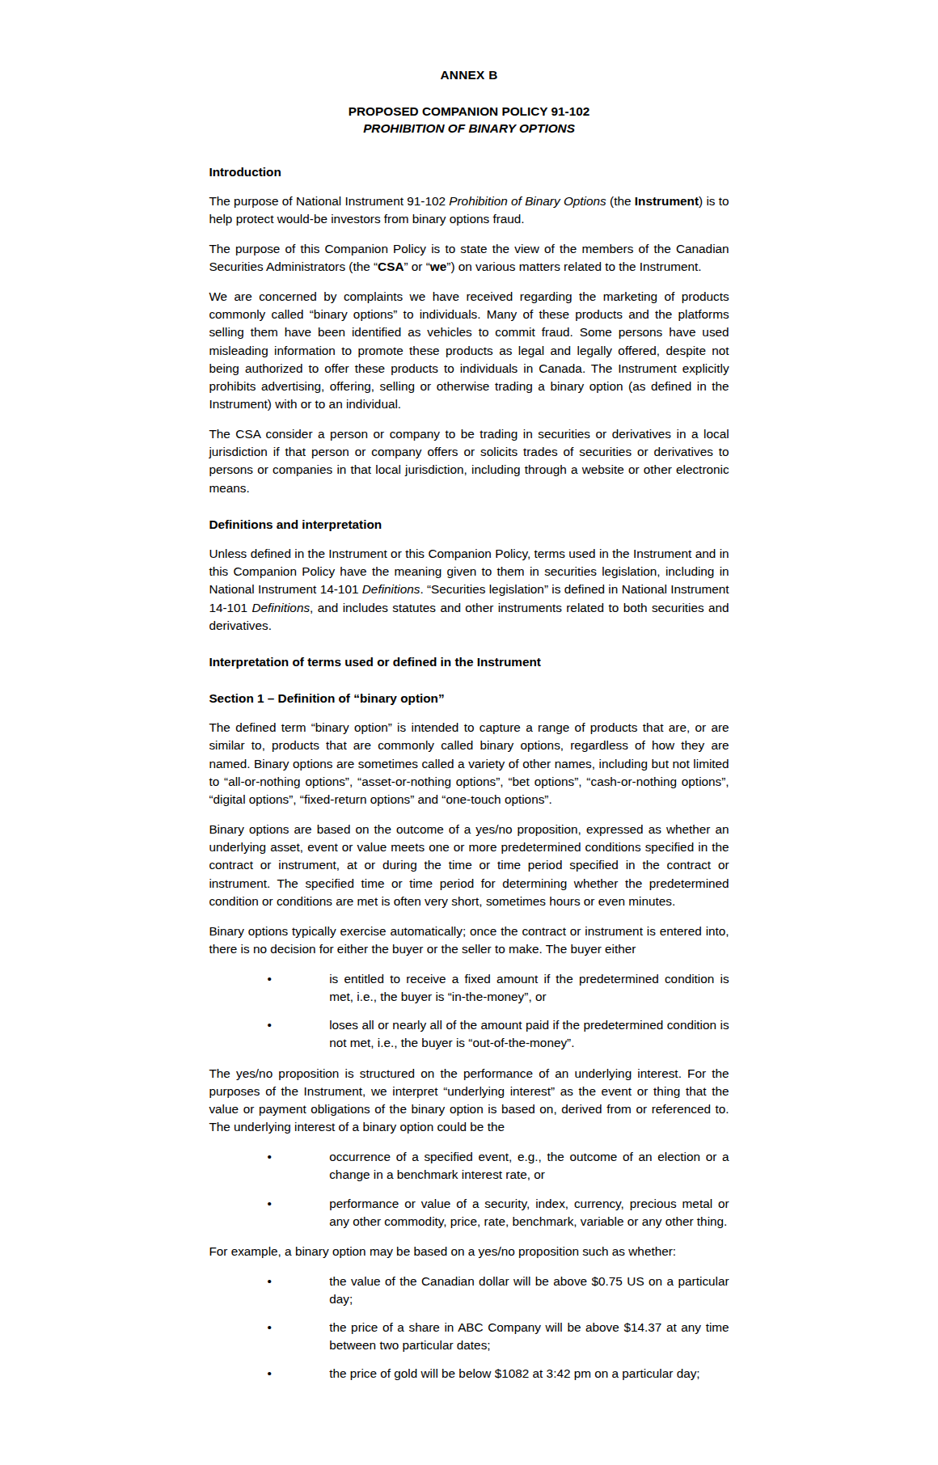ANNEX B
PROPOSED COMPANION POLICY 91-102 PROHIBITION OF BINARY OPTIONS
Introduction
The purpose of National Instrument 91-102 Prohibition of Binary Options (the Instrument) is to help protect would-be investors from binary options fraud.
The purpose of this Companion Policy is to state the view of the members of the Canadian Securities Administrators (the “CSA” or “we”) on various matters related to the Instrument.
We are concerned by complaints we have received regarding the marketing of products commonly called “binary options” to individuals. Many of these products and the platforms selling them have been identified as vehicles to commit fraud. Some persons have used misleading information to promote these products as legal and legally offered, despite not being authorized to offer these products to individuals in Canada. The Instrument explicitly prohibits advertising, offering, selling or otherwise trading a binary option (as defined in the Instrument) with or to an individual.
The CSA consider a person or company to be trading in securities or derivatives in a local jurisdiction if that person or company offers or solicits trades of securities or derivatives to persons or companies in that local jurisdiction, including through a website or other electronic means.
Definitions and interpretation
Unless defined in the Instrument or this Companion Policy, terms used in the Instrument and in this Companion Policy have the meaning given to them in securities legislation, including in National Instrument 14-101 Definitions. “Securities legislation” is defined in National Instrument 14-101 Definitions, and includes statutes and other instruments related to both securities and derivatives.
Interpretation of terms used or defined in the Instrument
Section 1 – Definition of “binary option”
The defined term “binary option” is intended to capture a range of products that are, or are similar to, products that are commonly called binary options, regardless of how they are named. Binary options are sometimes called a variety of other names, including but not limited to “all-or-nothing options”, “asset-or-nothing options”, “bet options”, “cash-or-nothing options”, “digital options”, “fixed-return options” and “one-touch options”.
Binary options are based on the outcome of a yes/no proposition, expressed as whether an underlying asset, event or value meets one or more predetermined conditions specified in the contract or instrument, at or during the time or time period specified in the contract or instrument. The specified time or time period for determining whether the predetermined condition or conditions are met is often very short, sometimes hours or even minutes.
Binary options typically exercise automatically; once the contract or instrument is entered into, there is no decision for either the buyer or the seller to make. The buyer either
is entitled to receive a fixed amount if the predetermined condition is met, i.e., the buyer is “in-the-money”, or
loses all or nearly all of the amount paid if the predetermined condition is not met, i.e., the buyer is “out-of-the-money”.
The yes/no proposition is structured on the performance of an underlying interest. For the purposes of the Instrument, we interpret “underlying interest” as the event or thing that the value or payment obligations of the binary option is based on, derived from or referenced to. The underlying interest of a binary option could be the
occurrence of a specified event, e.g., the outcome of an election or a change in a benchmark interest rate, or
performance or value of a security, index, currency, precious metal or any other commodity, price, rate, benchmark, variable or any other thing.
For example, a binary option may be based on a yes/no proposition such as whether:
the value of the Canadian dollar will be above $0.75 US on a particular day;
the price of a share in ABC Company will be above $14.37 at any time between two particular dates;
the price of gold will be below $1082 at 3:42 pm on a particular day;